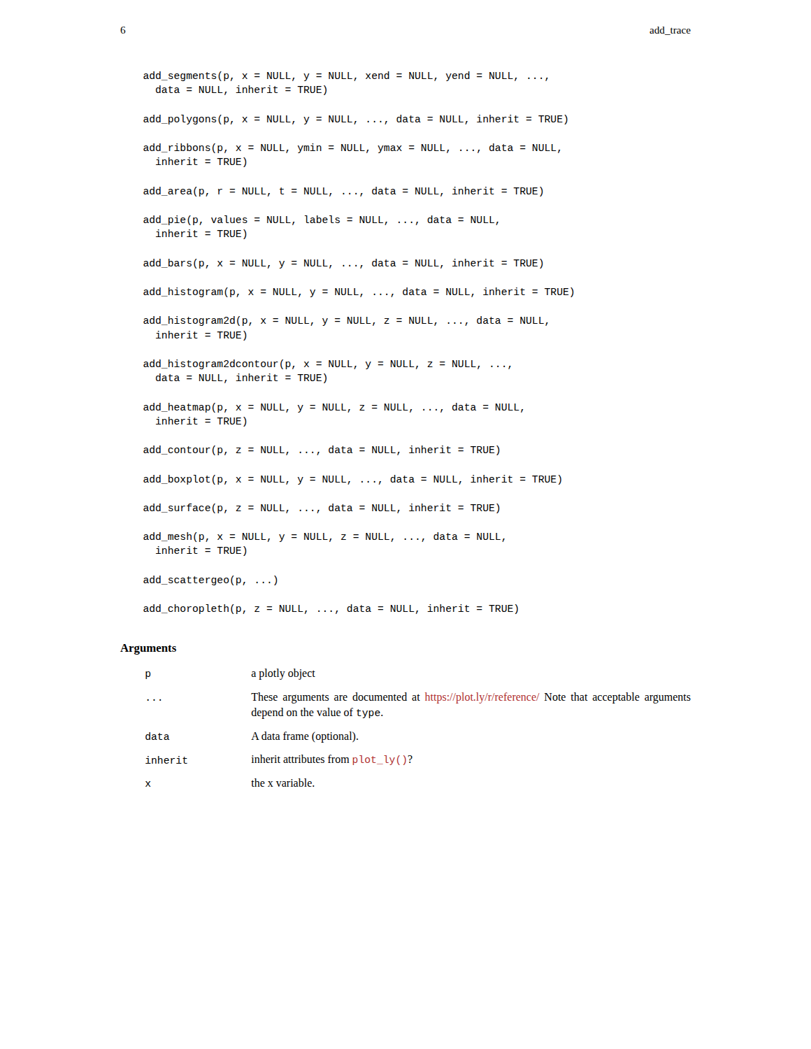6 add_trace
add_segments(p, x = NULL, y = NULL, xend = NULL, yend = NULL, ...,
  data = NULL, inherit = TRUE)

add_polygons(p, x = NULL, y = NULL, ..., data = NULL, inherit = TRUE)

add_ribbons(p, x = NULL, ymin = NULL, ymax = NULL, ..., data = NULL,
  inherit = TRUE)

add_area(p, r = NULL, t = NULL, ..., data = NULL, inherit = TRUE)

add_pie(p, values = NULL, labels = NULL, ..., data = NULL,
  inherit = TRUE)

add_bars(p, x = NULL, y = NULL, ..., data = NULL, inherit = TRUE)

add_histogram(p, x = NULL, y = NULL, ..., data = NULL, inherit = TRUE)

add_histogram2d(p, x = NULL, y = NULL, z = NULL, ..., data = NULL,
  inherit = TRUE)

add_histogram2dcontour(p, x = NULL, y = NULL, z = NULL, ...,
  data = NULL, inherit = TRUE)

add_heatmap(p, x = NULL, y = NULL, z = NULL, ..., data = NULL,
  inherit = TRUE)

add_contour(p, z = NULL, ..., data = NULL, inherit = TRUE)

add_boxplot(p, x = NULL, y = NULL, ..., data = NULL, inherit = TRUE)

add_surface(p, z = NULL, ..., data = NULL, inherit = TRUE)

add_mesh(p, x = NULL, y = NULL, z = NULL, ..., data = NULL,
  inherit = TRUE)

add_scattergeo(p, ...)

add_choropleth(p, z = NULL, ..., data = NULL, inherit = TRUE)
Arguments
p
a plotly object
...
These arguments are documented at https://plot.ly/r/reference/ Note that acceptable arguments depend on the value of type.
data
A data frame (optional).
inherit
inherit attributes from plot_ly()?
x
the x variable.